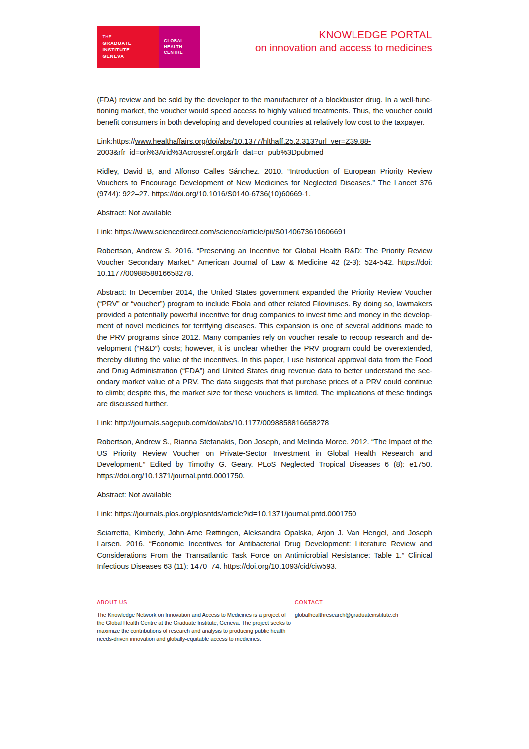THE GRADUATE INSTITUTE GENEVA
GLOBAL HEALTH CENTRE
KNOWLEDGE PORTAL
on innovation and access to medicines
(FDA) review and be sold by the developer to the manufacturer of a blockbuster drug. In a well-functioning market, the voucher would speed access to highly valued treatments. Thus, the voucher could benefit consumers in both developing and developed countries at relatively low cost to the taxpayer.
Link:https://www.healthaffairs.org/doi/abs/10.1377/hlthaff.25.2.313?url_ver=Z39.88-2003&rfr_id=ori%3Arid%3Acrossref.org&rfr_dat=cr_pub%3Dpubmed
Ridley, David B, and Alfonso Calles Sánchez. 2010. “Introduction of European Priority Review Vouchers to Encourage Development of New Medicines for Neglected Diseases.” The Lancet 376 (9744): 922–27. https://doi.org/10.1016/S0140-6736(10)60669-1.
Abstract: Not available
Link: https://www.sciencedirect.com/science/article/pii/S0140673610606691
Robertson, Andrew S. 2016. “Preserving an Incentive for Global Health R&D: The Priority Review Voucher Secondary Market.” American Journal of Law & Medicine 42 (2-3): 524-542. https://doi: 10.1177/0098858816658278.
Abstract: In December 2014, the United States government expanded the Priority Review Voucher (“PRV” or “voucher”) program to include Ebola and other related Filoviruses. By doing so, lawmakers provided a potentially powerful incentive for drug companies to invest time and money in the development of novel medicines for terrifying diseases. This expansion is one of several additions made to the PRV programs since 2012. Many companies rely on voucher resale to recoup research and development (“R&D”) costs; however, it is unclear whether the PRV program could be overextended, thereby diluting the value of the incentives. In this paper, I use historical approval data from the Food and Drug Administration (“FDA”) and United States drug revenue data to better understand the secondary market value of a PRV. The data suggests that that purchase prices of a PRV could continue to climb; despite this, the market size for these vouchers is limited. The implications of these findings are discussed further.
Link: http://journals.sagepub.com/doi/abs/10.1177/0098858816658278
Robertson, Andrew S., Rianna Stefanakis, Don Joseph, and Melinda Moree. 2012. “The Impact of the US Priority Review Voucher on Private-Sector Investment in Global Health Research and Development.” Edited by Timothy G. Geary. PLoS Neglected Tropical Diseases 6 (8): e1750. https://doi.org/10.1371/journal.pntd.0001750.
Abstract: Not available
Link: https://journals.plos.org/plosntds/article?id=10.1371/journal.pntd.0001750
Sciarretta, Kimberly, John-Arne Røttingen, Aleksandra Opalska, Arjon J. Van Hengel, and Joseph Larsen. 2016. “Economic Incentives for Antibacterial Drug Development: Literature Review and Considerations From the Transatlantic Task Force on Antimicrobial Resistance: Table 1.” Clinical Infectious Diseases 63 (11): 1470–74. https://doi.org/10.1093/cid/ciw593.
About us
The Knowledge Network on Innovation and Access to Medicines is a project of the Global Health Centre at the Graduate Institute, Geneva. The project seeks to maximize the contributions of research and analysis to producing public health needs-driven innovation and globally-equitable access to medicines.
Contact
globalhealthresearch@graduateinstitute.ch